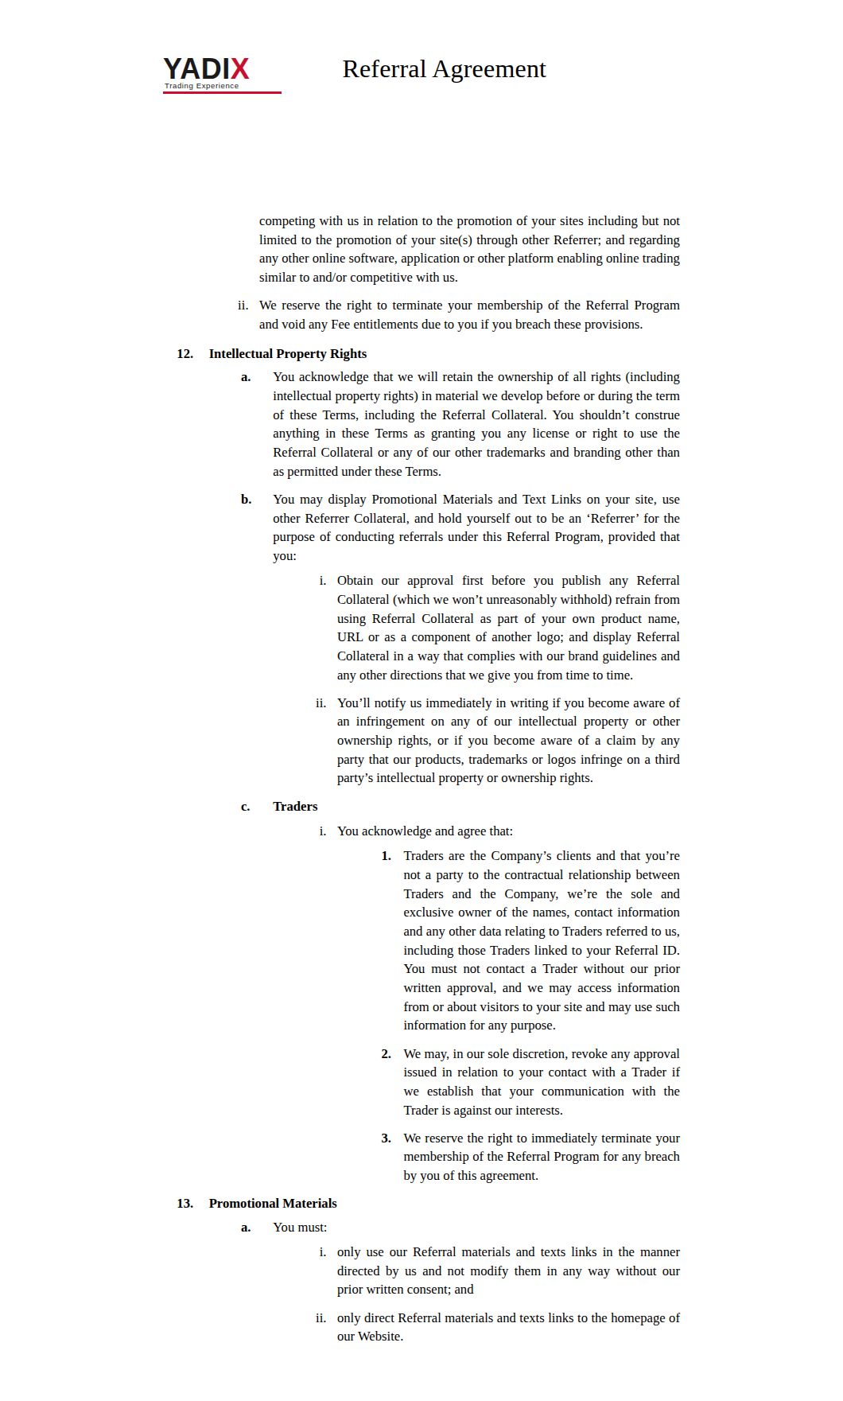YADIX Trading Experience
Referral Agreement
competing with us in relation to the promotion of your sites including but not limited to the promotion of your site(s) through other Referrer; and regarding any other online software, application or other platform enabling online trading similar to and/or competitive with us.
We reserve the right to terminate your membership of the Referral Program and void any Fee entitlements due to you if you breach these provisions.
Intellectual Property Rights
You acknowledge that we will retain the ownership of all rights (including intellectual property rights) in material we develop before or during the term of these Terms, including the Referral Collateral. You shouldn’t construe anything in these Terms as granting you any license or right to use the Referral Collateral or any of our other trademarks and branding other than as permitted under these Terms.
You may display Promotional Materials and Text Links on your site, use other Referrer Collateral, and hold yourself out to be an ‘Referrer’ for the purpose of conducting referrals under this Referral Program, provided that you:
Obtain our approval first before you publish any Referral Collateral (which we won’t unreasonably withhold) refrain from using Referral Collateral as part of your own product name, URL or as a component of another logo; and display Referral Collateral in a way that complies with our brand guidelines and any other directions that we give you from time to time.
You’ll notify us immediately in writing if you become aware of an infringement on any of our intellectual property or other ownership rights, or if you become aware of a claim by any party that our products, trademarks or logos infringe on a third party’s intellectual property or ownership rights.
Traders
You acknowledge and agree that:
Traders are the Company’s clients and that you’re not a party to the contractual relationship between Traders and the Company, we’re the sole and exclusive owner of the names, contact information and any other data relating to Traders referred to us, including those Traders linked to your Referral ID. You must not contact a Trader without our prior written approval, and we may access information from or about visitors to your site and may use such information for any purpose.
We may, in our sole discretion, revoke any approval issued in relation to your contact with a Trader if we establish that your communication with the Trader is against our interests.
We reserve the right to immediately terminate your membership of the Referral Program for any breach by you of this agreement.
Promotional Materials
You must:
only use our Referral materials and texts links in the manner directed by us and not modify them in any way without our prior written consent; and
only direct Referral materials and texts links to the homepage of our Website.